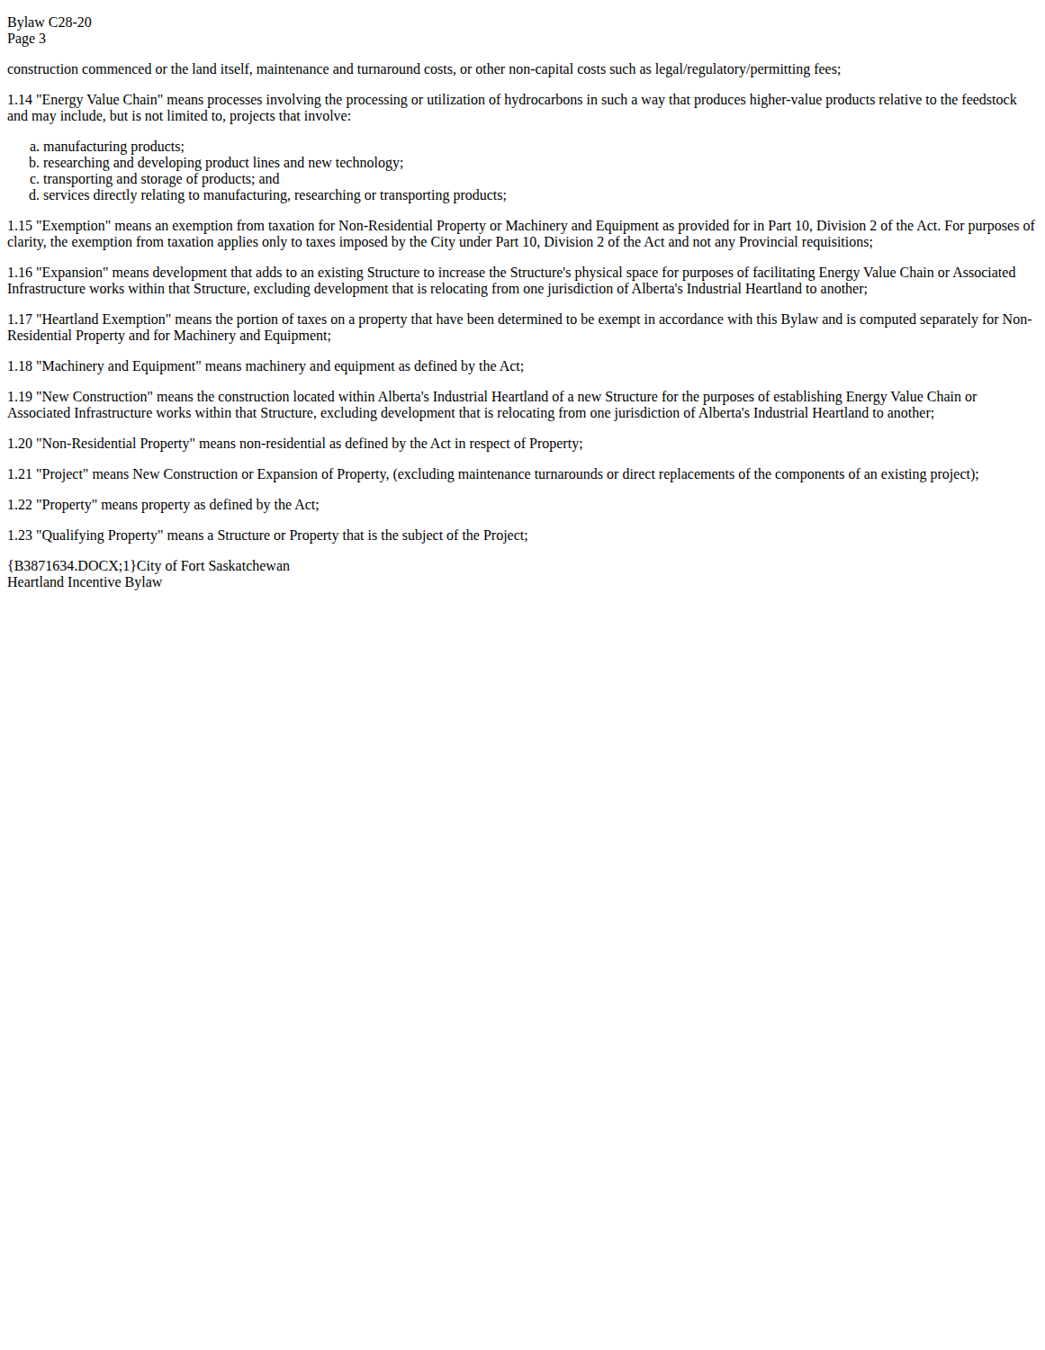Bylaw C28-20
Page 3
construction commenced or the land itself, maintenance and turnaround costs, or other non-capital costs such as legal/regulatory/permitting fees;
1.14 "Energy Value Chain" means processes involving the processing or utilization of hydrocarbons in such a way that produces higher-value products relative to the feedstock and may include, but is not limited to, projects that involve:
manufacturing products;
researching and developing product lines and new technology;
transporting and storage of products; and
services directly relating to manufacturing, researching or transporting products;
1.15 "Exemption" means an exemption from taxation for Non-Residential Property or Machinery and Equipment as provided for in Part 10, Division 2 of the Act. For purposes of clarity, the exemption from taxation applies only to taxes imposed by the City under Part 10, Division 2 of the Act and not any Provincial requisitions;
1.16 "Expansion" means development that adds to an existing Structure to increase the Structure's physical space for purposes of facilitating Energy Value Chain or Associated Infrastructure works within that Structure, excluding development that is relocating from one jurisdiction of Alberta's Industrial Heartland to another;
1.17 "Heartland Exemption" means the portion of taxes on a property that have been determined to be exempt in accordance with this Bylaw and is computed separately for Non-Residential Property and for Machinery and Equipment;
1.18 "Machinery and Equipment" means machinery and equipment as defined by the Act;
1.19 "New Construction" means the construction located within Alberta's Industrial Heartland of a new Structure for the purposes of establishing Energy Value Chain or Associated Infrastructure works within that Structure, excluding development that is relocating from one jurisdiction of Alberta's Industrial Heartland to another;
1.20 "Non-Residential Property" means non-residential as defined by the Act in respect of Property;
1.21 "Project" means New Construction or Expansion of Property, (excluding maintenance turnarounds or direct replacements of the components of an existing project);
1.22 "Property" means property as defined by the Act;
1.23 "Qualifying Property" means a Structure or Property that is the subject of the Project;
{B3871634.DOCX;1}City of Fort Saskatchewan
Heartland Incentive Bylaw